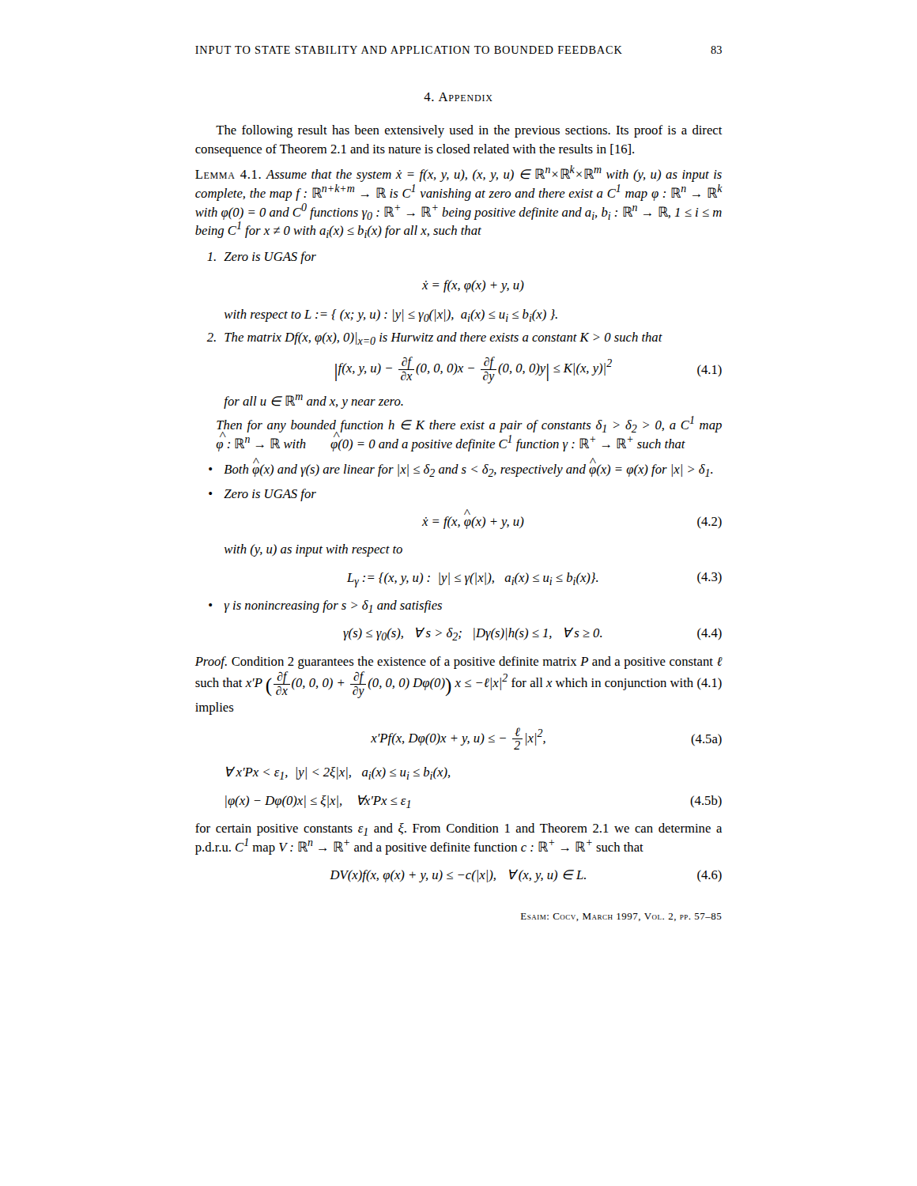INPUT TO STATE STABILITY AND APPLICATION TO BOUNDED FEEDBACK 83
4. Appendix
The following result has been extensively used in the previous sections. Its proof is a direct consequence of Theorem 2.1 and its nature is closed related with the results in [16].
Lemma 4.1. Assume that the system ẋ = f(x, y, u), (x, y, u) ∈ ℝn×ℝk×ℝm with (y, u) as input is complete, the map f : ℝn+k+m → ℝ is C1 vanishing at zero and there exist a C1 map φ : ℝn → ℝk with φ(0) = 0 and C0 functions γ0 : ℝ+ → ℝ+ being positive definite and ai, bi : ℝn → ℝ, 1 ≤ i ≤ m being C1 for x ≠ 0 with ai(x) ≤ bi(x) for all x, such that
Zero is UGAS for
ẋ = f(x, φ(x) + y, u)
with respect to L := { (x; y, u) : |y| ≤ γ0(|x|), ai(x) ≤ ui ≤ bi(x) }.
The matrix Df(x, φ(x), 0)|x=0 is Hurwitz and there exists a constant K > 0 such that
|f(x, y, u) − ∂f∂x(0, 0, 0)x − ∂f∂y(0, 0, 0)y| ≤ K|(x, y)|2 (4.1)
for all u ∈ ℝm and x, y near zero.
Then for any bounded function h ∈ K there exist a pair of constants δ1 > δ2 > 0, a C1 map φ : ℝn → ℝ with φ(0) = 0 and a positive definite C1 function γ : ℝ+ → ℝ+ such that
Both φ(x) and γ(s) are linear for |x| ≤ δ2 and s < δ2, respectively and φ(x) = φ(x) for |x| > δ1.
Zero is UGAS for
ẋ = f(x, φ(x) + y, u) (4.2)
with (y, u) as input with respect to
Lγ := {(x, y, u) : |y| ≤ γ(|x|), ai(x) ≤ ui ≤ bi(x)}. (4.3)
γ is nonincreasing for s > δ1 and satisfies
γ(s) ≤ γ0(s), ∀ s > δ2; |Dγ(s)|h(s) ≤ 1, ∀ s ≥ 0. (4.4)
Proof. Condition 2 guarantees the existence of a positive definite matrix P and a positive constant ℓ such that x′P (∂f∂x(0, 0, 0) + ∂f∂y(0, 0, 0) Dφ(0)) x ≤ −ℓ|x|2 for all x which in conjunction with (4.1) implies
x′Pf(x, Dφ(0)x + y, u) ≤ − ℓ 2|x|2, (4.5a)
∀ x′Px < ε1, |y| < 2ξ|x|, ai(x) ≤ ui ≤ bi(x),
|φ(x) − Dφ(0)x| ≤ ξ|x|, ∀x′Px ≤ ε1 (4.5b)
for certain positive constants ε1 and ξ. From Condition 1 and Theorem 2.1 we can determine a p.d.r.u. C1 map V : ℝn → ℝ+ and a positive definite function c : ℝ+ → ℝ+ such that
DV(x)f(x, φ(x) + y, u) ≤ −c(|x|), ∀ (x, y, u) ∈ L. (4.6)
Esaim: Cocv, March 1997, Vol. 2, pp. 57–85